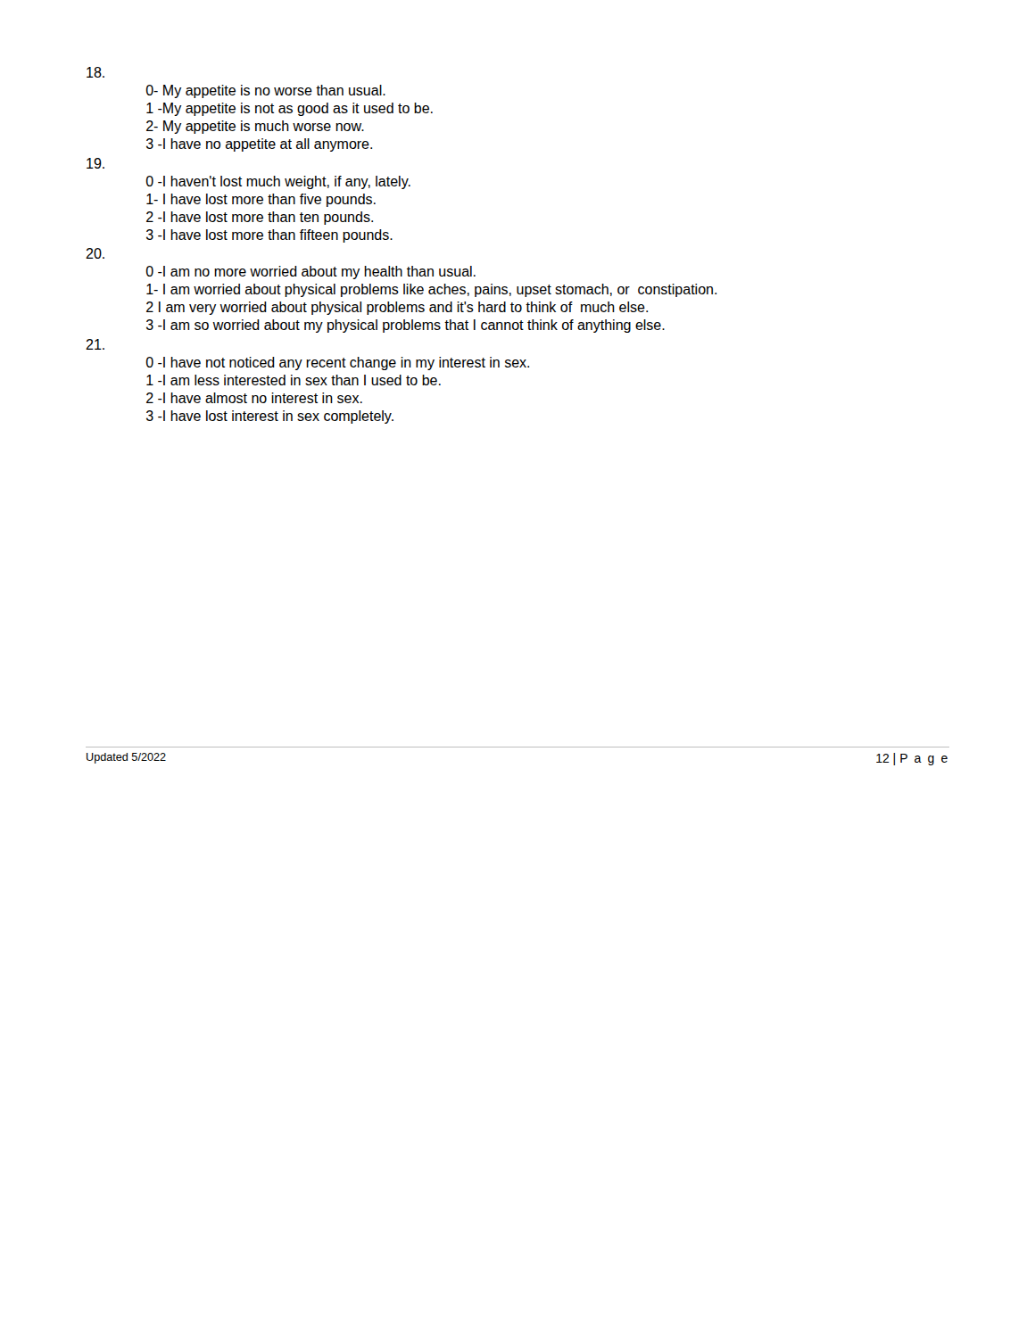0- My appetite is no worse than usual.
1 -My appetite is not as good as it used to be.
2- My appetite is much worse now.
3 -I have no appetite at all anymore.
0 -I haven't lost much weight, if any, lately.
1- I have lost more than five pounds.
2 -I have lost more than ten pounds.
3 -I have lost more than fifteen pounds.
0 -I am no more worried about my health than usual.
1- I am worried about physical problems like aches, pains, upset stomach, or constipation.
2 I am very worried about physical problems and it's hard to think of much else.
3 -I am so worried about my physical problems that I cannot think of anything else.
0 -I have not noticed any recent change in my interest in sex.
1 -I am less interested in sex than I used to be.
2 -I have almost no interest in sex.
3 -I have lost interest in sex completely.
Updated 5/2022 12 | P a g e